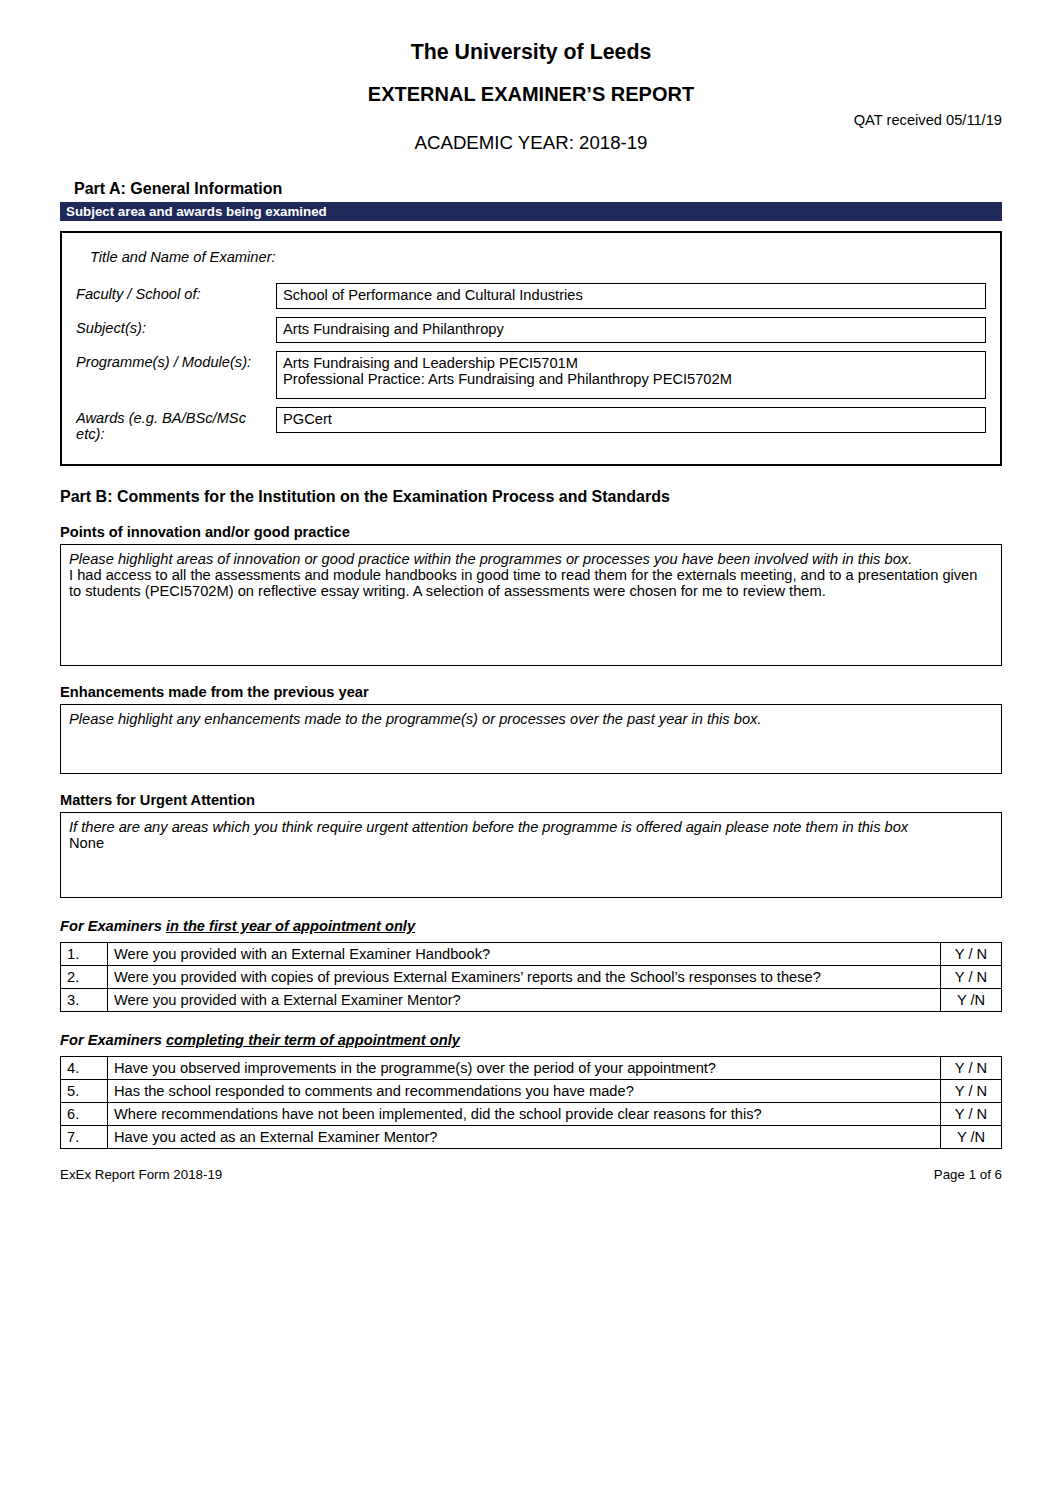The University of Leeds
EXTERNAL EXAMINER’S REPORT
QAT received 05/11/19
ACADEMIC YEAR: 2018-19
Part A: General Information
Subject area and awards being examined
Title and Name of Examiner:
Faculty / School of:
School of Performance and Cultural Industries
Subject(s):
Arts Fundraising and Philanthropy
Programme(s) / Module(s):
Arts Fundraising and Leadership PECI5701M
Professional Practice: Arts Fundraising and Philanthropy PECI5702M
Awards (e.g. BA/BSc/MSc etc):
PGCert
Part B: Comments for the Institution on the Examination Process and Standards
Points of innovation and/or good practice
Please highlight areas of innovation or good practice within the programmes or processes you have been involved with in this box.
I had access to all the assessments and module handbooks in good time to read them for the externals meeting, and to a presentation given to students (PECI5702M) on reflective essay writing. A selection of assessments were chosen for me to review them.
Enhancements made from the previous year
Please highlight any enhancements made to the programme(s) or processes over the past year in this box.
Matters for Urgent Attention
If there are any areas which you think require urgent attention before the programme is offered again please note them in this box
None
For Examiners in the first year of appointment only
| 1. | Were you provided with an External Examiner Handbook? | Y / N |
| 2. | Were you provided with copies of previous External Examiners’ reports and the School’s responses to these? | Y / N |
| 3. | Were you provided with a External Examiner Mentor? | Y /N |
For Examiners completing their term of appointment only
| 4. | Have you observed improvements in the programme(s) over the period of your appointment? | Y / N |
| 5. | Has the school responded to comments and recommendations you have made? | Y / N |
| 6. | Where recommendations have not been implemented, did the school provide clear reasons for this? | Y / N |
| 7. | Have you acted as an External Examiner Mentor? | Y /N |
ExEx Report Form 2018-19
Page 1 of 6